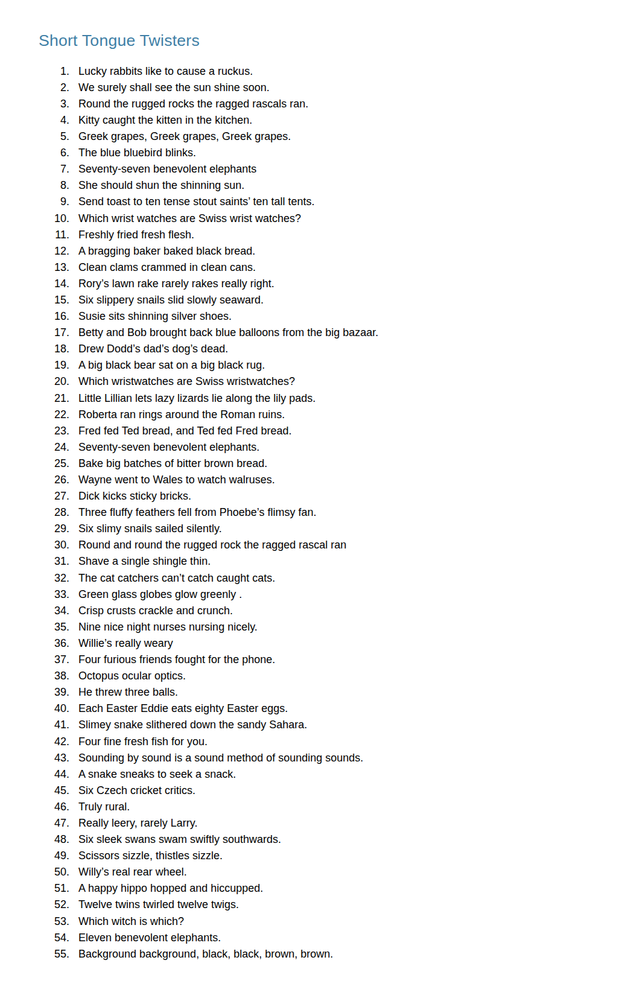Short Tongue Twisters
Lucky rabbits like to cause a ruckus.
We surely shall see the sun shine soon.
Round the rugged rocks the ragged rascals ran.
Kitty caught the kitten in the kitchen.
Greek grapes, Greek grapes, Greek grapes.
The blue bluebird blinks.
Seventy-seven benevolent elephants
She should shun the shinning sun.
Send toast to ten tense stout saints’ ten tall tents.
Which wrist watches are Swiss wrist watches?
Freshly fried fresh flesh.
A bragging baker baked black bread.
Clean clams crammed in clean cans.
Rory’s lawn rake rarely rakes really right.
Six slippery snails slid slowly seaward.
Susie sits shinning silver shoes.
Betty and Bob brought back blue balloons from the big bazaar.
Drew Dodd’s dad’s dog’s dead.
A big black bear sat on a big black rug.
Which wristwatches are Swiss wristwatches?
Little Lillian lets lazy lizards lie along the lily pads.
Roberta ran rings around the Roman ruins.
Fred fed Ted bread, and Ted fed Fred bread.
Seventy-seven benevolent elephants.
Bake big batches of bitter brown bread.
Wayne went to Wales to watch walruses.
Dick kicks sticky bricks.
Three fluffy feathers fell from Phoebe’s flimsy fan.
Six slimy snails sailed silently.
Round and round the rugged rock the ragged rascal ran
Shave a single shingle thin.
The cat catchers can’t catch caught cats.
Green glass globes glow greenly .
Crisp crusts crackle and crunch.
Nine nice night nurses nursing nicely.
Willie’s really weary
Four furious friends fought for the phone.
Octopus ocular optics.
He threw three balls.
Each Easter Eddie eats eighty Easter eggs.
Slimey snake slithered down the sandy Sahara.
Four fine fresh fish for you.
Sounding by sound is a sound method of sounding sounds.
A snake sneaks to seek a snack.
Six Czech cricket critics.
Truly rural.
Really leery, rarely Larry.
Six sleek swans swam swiftly southwards.
Scissors sizzle, thistles sizzle.
Willy’s real rear wheel.
A happy hippo hopped and hiccupped.
Twelve twins twirled twelve twigs.
Which witch is which?
Eleven benevolent elephants.
Background background, black, black, brown, brown.